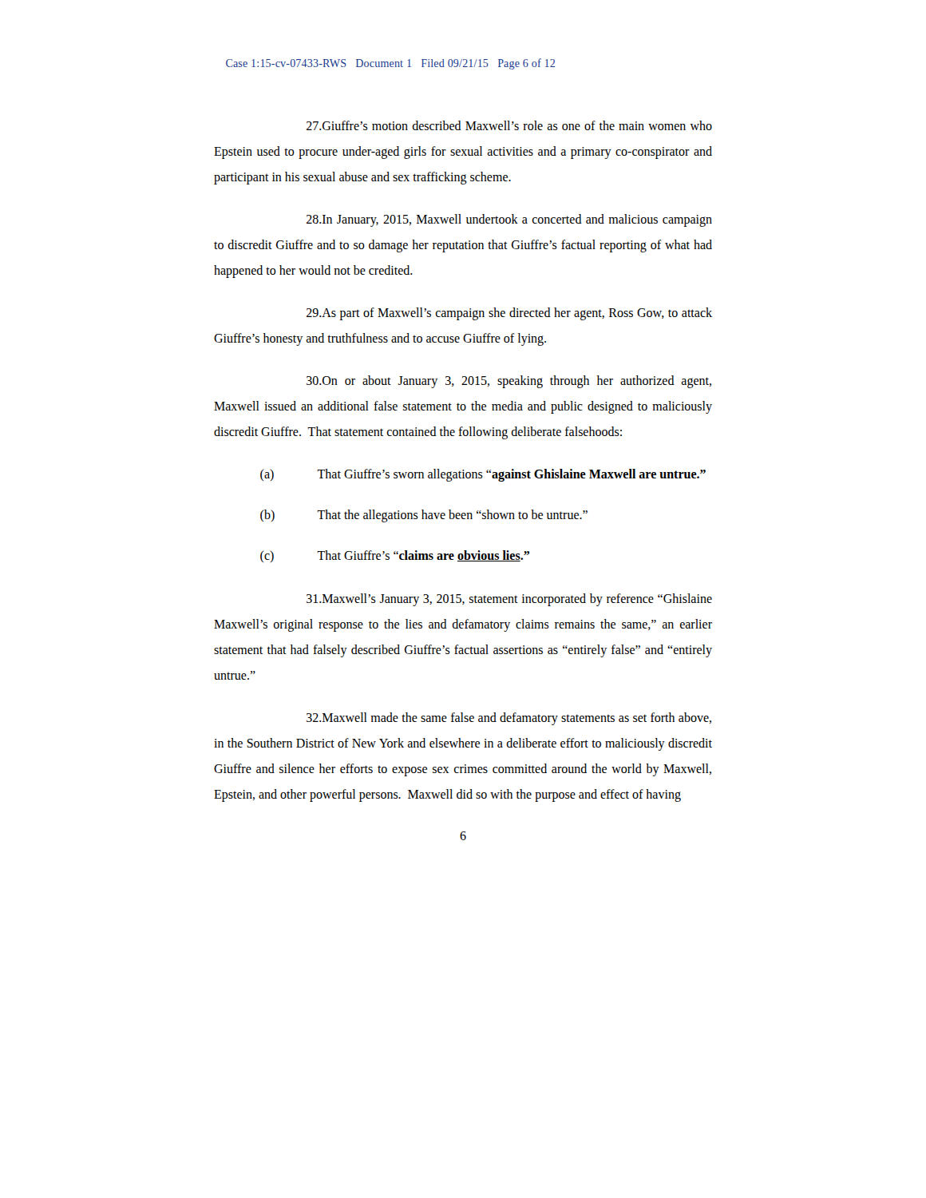Case 1:15-cv-07433-RWS Document 1 Filed 09/21/15 Page 6 of 12
27. Giuffre’s motion described Maxwell’s role as one of the main women who Epstein used to procure under-aged girls for sexual activities and a primary co-conspirator and participant in his sexual abuse and sex trafficking scheme.
28. In January, 2015, Maxwell undertook a concerted and malicious campaign to discredit Giuffre and to so damage her reputation that Giuffre’s factual reporting of what had happened to her would not be credited.
29. As part of Maxwell’s campaign she directed her agent, Ross Gow, to attack Giuffre’s honesty and truthfulness and to accuse Giuffre of lying.
30. On or about January 3, 2015, speaking through her authorized agent, Maxwell issued an additional false statement to the media and public designed to maliciously discredit Giuffre. That statement contained the following deliberate falsehoods:
(a) That Giuffre’s sworn allegations “against Ghislaine Maxwell are untrue.”
(b) That the allegations have been “shown to be untrue.”
(c) That Giuffre’s “claims are obvious lies.”
31. Maxwell’s January 3, 2015, statement incorporated by reference “Ghislaine Maxwell’s original response to the lies and defamatory claims remains the same,” an earlier statement that had falsely described Giuffre’s factual assertions as “entirely false” and “entirely untrue.”
32. Maxwell made the same false and defamatory statements as set forth above, in the Southern District of New York and elsewhere in a deliberate effort to maliciously discredit Giuffre and silence her efforts to expose sex crimes committed around the world by Maxwell, Epstein, and other powerful persons. Maxwell did so with the purpose and effect of having
6